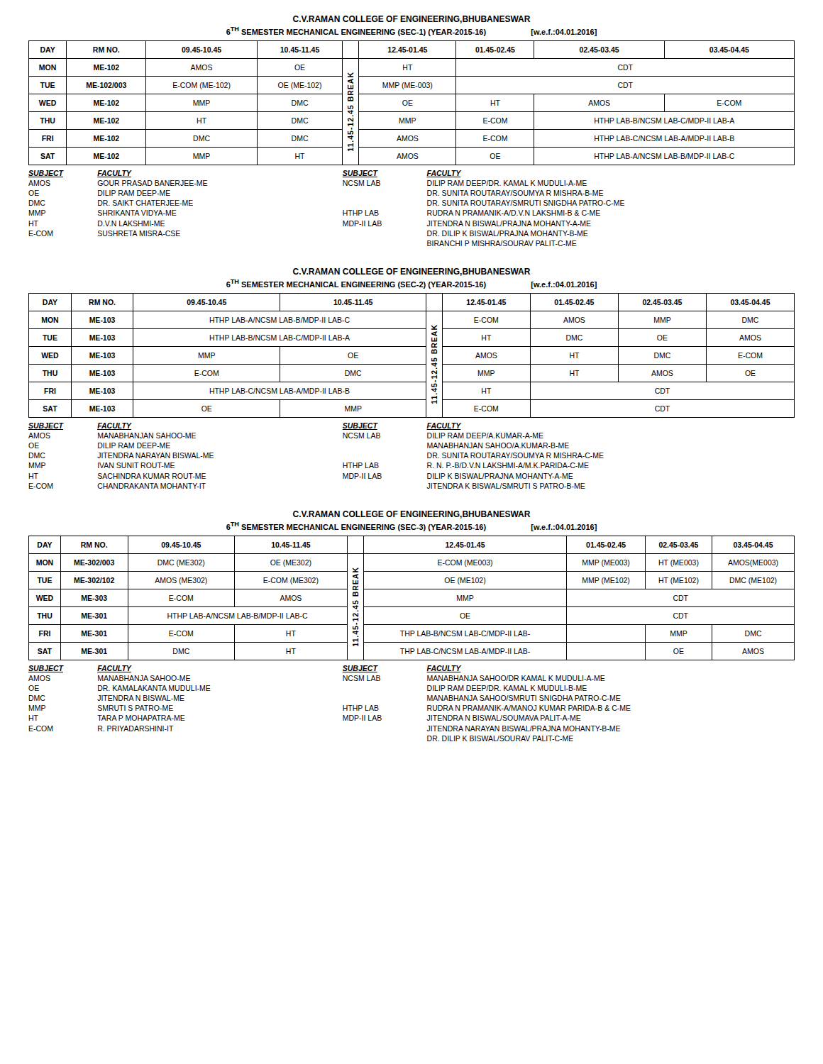C.V.RAMAN COLLEGE OF ENGINEERING,BHUBANESWAR
6TH SEMESTER MECHANICAL ENGINEERING (SEC-1) (YEAR-2015-16) [w.e.f.:04.01.2016]
| DAY | RM NO. | 09.45-10.45 | 10.45-11.45 | | 12.45-01.45 | 01.45-02.45 | 02.45-03.45 | 03.45-04.45 |
| --- | --- | --- | --- | --- | --- | --- | --- | --- |
| MON | ME-102 | AMOS | OE | 11.45-12.45 BREAK | HT | CDT |
| TUE | ME-102/003 | E-COM (ME-102) | OE (ME-102) | MMP (ME-003) | CDT |
| WED | ME-102 | MMP | DMC | OE | HT | AMOS | E-COM |
| THU | ME-102 | HT | DMC | MMP | E-COM | HTHP LAB-B/NCSM LAB-C/MDP-II LAB-A |
| FRI | ME-102 | DMC | DMC | AMOS | E-COM | HTHP LAB-C/NCSM LAB-A/MDP-II LAB-B |
| SAT | ME-102 | MMP | HT | AMOS | OE | HTHP LAB-A/NCSM LAB-B/MDP-II LAB-C |
| SUBJECT | FACULTY | SUBJECT | FACULTY |
| AMOS | GOUR PRASAD BANERJEE-ME | NCSM LAB | DILIP RAM DEEP/DR. KAMAL K MUDULI-A-ME |
| OE | DILIP RAM DEEP-ME | | DR. SUNITA ROUTARAY/SOUMYA R MISHRA-B-ME |
| DMC | DR. SAIKT CHATERJEE-ME | | DR. SUNITA ROUTARAY/SMRUTI SNIGDHA PATRO-C-ME |
| MMP | SHRIKANTA VIDYA-ME | HTHP LAB | RUDRA N PRAMANIK-A/D.V.N LAKSHMI-B & C-ME |
| HT | D.V.N LAKSHMI-ME | MDP-II LAB | JITENDRA N BISWAL/PRAJNA MOHANTY-A-ME |
| E-COM | SUSHRETA MISRA-CSE | | DR. DILIP K BISWAL/PRAJNA MOHANTY-B-ME |
| | | | BIRANCHI P MISHRA/SOURAV PALIT-C-ME |
C.V.RAMAN COLLEGE OF ENGINEERING,BHUBANESWAR
6TH SEMESTER MECHANICAL ENGINEERING (SEC-2) (YEAR-2015-16) [w.e.f.:04.01.2016]
| DAY | RM NO. | 09.45-10.45 | 10.45-11.45 | | 12.45-01.45 | 01.45-02.45 | 02.45-03.45 | 03.45-04.45 |
| --- | --- | --- | --- | --- | --- | --- | --- | --- |
| MON | ME-103 | HTHP LAB-A/NCSM LAB-B/MDP-II LAB-C | 11.45-12.45 BREAK | E-COM | AMOS | MMP | DMC |
| TUE | ME-103 | HTHP LAB-B/NCSM LAB-C/MDP-II LAB-A | HT | DMC | OE | AMOS |
| WED | ME-103 | MMP | OE | AMOS | HT | DMC | E-COM |
| THU | ME-103 | E-COM | DMC | MMP | HT | AMOS | OE |
| FRI | ME-103 | HTHP LAB-C/NCSM LAB-A/MDP-II LAB-B | HT | CDT |
| SAT | ME-103 | OE | MMP | E-COM | CDT |
| SUBJECT | FACULTY | SUBJECT | FACULTY |
| AMOS | MANABHANJAN SAHOO-ME | NCSM LAB | DILIP RAM DEEP/A.KUMAR-A-ME |
| OE | DILIP RAM DEEP-ME | | MANABHANJAN SAHOO/A.KUMAR-B-ME |
| DMC | JITENDRA NARAYAN BISWAL-ME | | DR. SUNITA ROUTARAY/SOUMYA R MISHRA-C-ME |
| MMP | IVAN SUNIT ROUT-ME | HTHP LAB | R. N. P.-B/D.V.N LAKSHMI-A/M.K.PARIDA-C-ME |
| HT | SACHINDRA KUMAR ROUT-ME | MDP-II LAB | DILIP K BISWAL/PRAJNA MOHANTY-A-ME |
| E-COM | CHANDRAKANTA MOHANTY-IT | | JITENDRA K BISWAL/SMRUTI S PATRO-B-ME |
C.V.RAMAN COLLEGE OF ENGINEERING,BHUBANESWAR
6TH SEMESTER MECHANICAL ENGINEERING (SEC-3) (YEAR-2015-16) [w.e.f.:04.01.2016]
| DAY | RM NO. | 09.45-10.45 | 10.45-11.45 | | 12.45-01.45 | 01.45-02.45 | 02.45-03.45 | 03.45-04.45 |
| --- | --- | --- | --- | --- | --- | --- | --- | --- |
| MON | ME-302/003 | DMC (ME302) | OE (ME302) | 11.45-12.45 BREAK | E-COM (ME003) | MMP (ME003) | HT (ME003) | AMOS(ME003) |
| TUE | ME-302/102 | AMOS (ME302) | E-COM (ME302) | OE (ME102) | MMP (ME102) | HT (ME102) | DMC (ME102) |
| WED | ME-303 | E-COM | AMOS | MMP | CDT |
| THU | ME-301 | HTHP LAB-A/NCSM LAB-B/MDP-II LAB-C | OE | CDT |
| FRI | ME-301 | E-COM | HT | THP LAB-B/NCSM LAB-C/MDP-II LAB- | | MMP | DMC |
| SAT | ME-301 | DMC | HT | THP LAB-C/NCSM LAB-A/MDP-II LAB- | | OE | AMOS |
| SUBJECT | FACULTY | SUBJECT | FACULTY |
| AMOS | MANABHANJA SAHOO-ME | NCSM LAB | MANABHANJA SAHOO/DR KAMAL K MUDULI-A-ME |
| OE | DR. KAMALAKANTA MUDULI-ME | | DILIP RAM DEEP/DR. KAMAL K MUDULI-B-ME |
| DMC | JITENDRA N BISWAL-ME | | MANABHANJA SAHOO/SMRUTI SNIGDHA PATRO-C-ME |
| MMP | SMRUTI S PATRO-ME | HTHP LAB | RUDRA N PRAMANIK-A/MANOJ KUMAR PARIDA-B & C-ME |
| HT | TARA P MOHAPATRA-ME | MDP-II LAB | JITENDRA N BISWAL/SOUMAVA PALIT-A-ME |
| E-COM | R. PRIYADARSHINI-IT | | JITENDRA NARAYAN BISWAL/PRAJNA MOHANTY-B-ME |
| | | | DR. DILIP K BISWAL/SOURAV PALIT-C-ME |